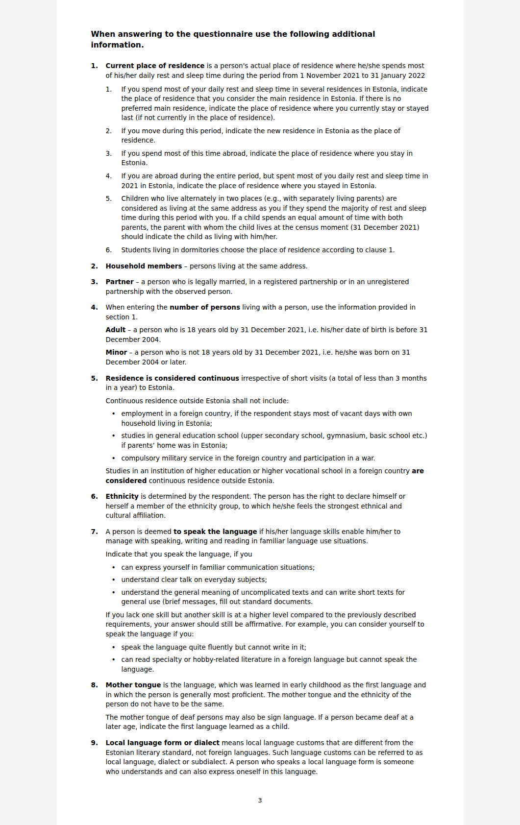When answering to the questionnaire use the following additional information.
Current place of residence is a person's actual place of residence where he/she spends most of his/her daily rest and sleep time during the period from 1 November 2021 to 31 January 2022
If you spend most of your daily rest and sleep time in several residences in Estonia, indicate the place of residence that you consider the main residence in Estonia. If there is no preferred main residence, indicate the place of residence where you currently stay or stayed last (if not currently in the place of residence).
If you move during this period, indicate the new residence in Estonia as the place of residence.
If you spend most of this time abroad, indicate the place of residence where you stay in Estonia.
If you are abroad during the entire period, but spent most of you daily rest and sleep time in 2021 in Estonia, indicate the place of residence where you stayed in Estonia.
Children who live alternately in two places (e.g., with separately living parents) are considered as living at the same address as you if they spend the majority of rest and sleep time during this period with you. If a child spends an equal amount of time with both parents, the parent with whom the child lives at the census moment (31 December 2021) should indicate the child as living with him/her.
Students living in dormitories choose the place of residence according to clause 1.
Household members – persons living at the same address.
Partner – a person who is legally married, in a registered partnership or in an unregistered partnership with the observed person.
When entering the number of persons living with a person, use the information provided in section 1.
Adult – a person who is 18 years old by 31 December 2021, i.e. his/her date of birth is before 31 December 2004.
Minor – a person who is not 18 years old by 31 December 2021, i.e. he/she was born on 31 December 2004 or later.
Residence is considered continuous irrespective of short visits (a total of less than 3 months in a year) to Estonia.
Continuous residence outside Estonia shall not include:
employment in a foreign country, if the respondent stays most of vacant days with own household living in Estonia;
studies in general education school (upper secondary school, gymnasium, basic school etc.) if parents’ home was in Estonia;
compulsory military service in the foreign country and participation in a war.
Studies in an institution of higher education or higher vocational school in a foreign country are considered continuous residence outside Estonia.
Ethnicity is determined by the respondent. The person has the right to declare himself or herself a member of the ethnicity group, to which he/she feels the strongest ethnical and cultural affiliation.
A person is deemed to speak the language if his/her language skills enable him/her to manage with speaking, writing and reading in familiar language use situations.
Indicate that you speak the language, if you
can express yourself in familiar communication situations;
understand clear talk on everyday subjects;
understand the general meaning of uncomplicated texts and can write short texts for general use (brief messages, fill out standard documents.
If you lack one skill but another skill is at a higher level compared to the previously described requirements, your answer should still be affirmative. For example, you can consider yourself to speak the language if you:
speak the language quite fluently but cannot write in it;
can read specialty or hobby-related literature in a foreign language but cannot speak the language.
Mother tongue is the language, which was learned in early childhood as the first language and in which the person is generally most proficient. The mother tongue and the ethnicity of the person do not have to be the same.
The mother tongue of deaf persons may also be sign language. If a person became deaf at a later age, indicate the first language learned as a child.
Local language form or dialect means local language customs that are different from the Estonian literary standard, not foreign languages. Such language customs can be referred to as local language, dialect or subdialect. A person who speaks a local language form is someone who understands and can also express oneself in this language.
3